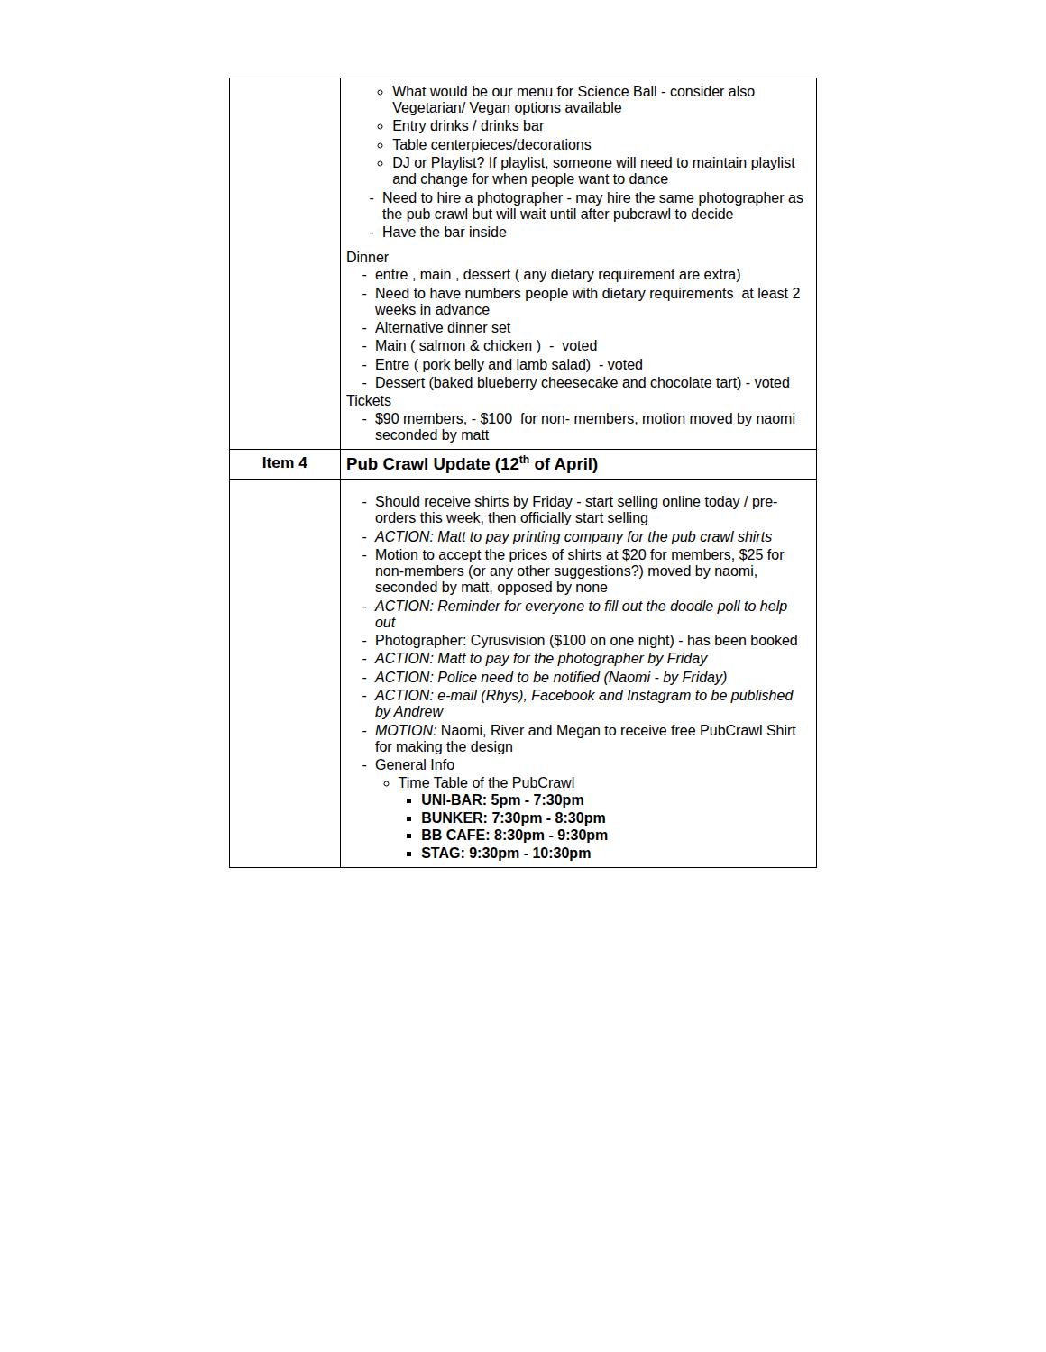| | What would be our menu for Science Ball - consider also Vegetarian/ Vegan options available Entry drinks / drinks bar Table centerpieces/decorations DJ or Playlist? If playlist, someone will need to maintain playlist and change for when people want to dance Need to hire a photographer - may hire the same photographer as the pub crawl but will wait until after pubcrawl to decide Have the bar inside Dinner entre , main , dessert ( any dietary requirement are extra) Need to have numbers people with dietary requirements at least 2 weeks in advance Alternative dinner set Main ( salmon & chicken ) - voted Entre ( pork belly and lamb salad) - voted Dessert (baked blueberry cheesecake and chocolate tart) - voted Tickets $90 members, - $100 for non- members, motion moved by naomi seconded by matt |
| Item 4 | Pub Crawl Update (12 th of April) |
| | Should receive shirts by Friday - start selling online today / pre-orders this week, then officially start selling ACTION: Matt to pay printing company for the pub crawl shirts Motion to accept the prices of shirts at $20 for members, $25 for non-members (or any other suggestions?) moved by naomi, seconded by matt, opposed by none ACTION: Reminder for everyone to fill out the doodle poll to help out Photographer: Cyrusvision ($100 on one night) - has been booked ACTION: Matt to pay for the photographer by Friday ACTION: Police need to be notified (Naomi - by Friday) ACTION: e-mail (Rhys), Facebook and Instagram to be published by Andrew MOTION: Naomi, River and Megan to receive free PubCrawl Shirt for making the design General Info Time Table of the PubCrawl UNI-BAR: 5pm - 7:30pm BUNKER: 7:30pm - 8:30pm BB CAFE: 8:30pm - 9:30pm STAG: 9:30pm - 10:30pm |